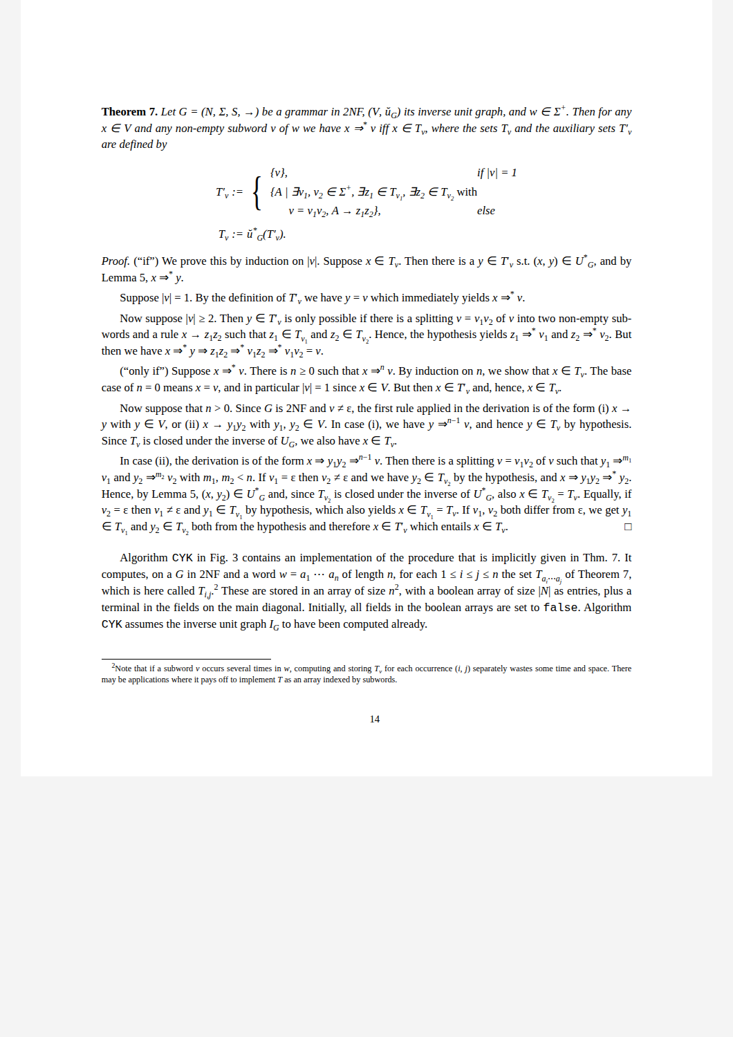Theorem 7. Let G = (N, Σ, S, →) be a grammar in 2NF, (V, ŭG) its inverse unit graph, and w ∈ Σ+. Then for any x ∈ V and any non-empty subword v of w we have x ⇒* v iff x ∈ Tv, where the sets Tv and the auxiliary sets T′v are defined by
| T ′ v | := | { | / { v }, / if / v / = 1 / / { A / ∃ v 1 , v 2 ∈ Σ + , ∃ z 1 ∈ T v 1 , ∃ z 2 ∈ T v 2 with / / / v = v 1 v 2 , A → z 1 z 2 }, / else / |
| T v | := | ŭ * G ( T ′ v ). |
Proof. (“if”) We prove this by induction on |v|. Suppose x ∈ Tv. Then there is a y ∈ T′v s.t. (x, y) ∈ U*G, and by Lemma 5, x ⇒* y.
Suppose |v| = 1. By the definition of T′v we have y = v which immediately yields x ⇒* v.
Now suppose |v| ≥ 2. Then y ∈ T′v is only possible if there is a splitting v = v1v2 of v into two non-empty subwords and a rule x → z1z2 such that z1 ∈ Tv1 and z2 ∈ Tv2. Hence, the hypothesis yields z1 ⇒* v1 and z2 ⇒* v2. But then we have x ⇒* y ⇒ z1z2 ⇒* v1z2 ⇒* v1v2 = v.
(“only if”) Suppose x ⇒* v. There is n ≥ 0 such that x ⇒n v. By induction on n, we show that x ∈ Tv. The base case of n = 0 means x = v, and in particular |v| = 1 since x ∈ V. But then x ∈ T′v and, hence, x ∈ Tv.
Now suppose that n > 0. Since G is 2NF and v ≠ ε, the first rule applied in the derivation is of the form (i) x → y with y ∈ V, or (ii) x → y1y2 with y1, y2 ∈ V. In case (i), we have y ⇒n−1 v, and hence y ∈ Tv by hypothesis. Since Tv is closed under the inverse of UG, we also have x ∈ Tv.
In case (ii), the derivation is of the form x ⇒ y1y2 ⇒n−1 v. Then there is a splitting v = v1v2 of v such that y1 ⇒m1 v1 and y2 ⇒m2 v2 with m1, m2 < n. If v1 = ε then v2 ≠ ε and we have y2 ∈ Tv2 by the hypothesis, and x ⇒ y1y2 ⇒* y2. Hence, by Lemma 5, (x, y2) ∈ U*G and, since Tv2 is closed under the inverse of U*G, also x ∈ Tv2 = Tv. Equally, if v2 = ε then v1 ≠ ε and y1 ∈ Tv1 by hypothesis, which also yields x ∈ Tv1 = Tv. If v1, v2 both differ from ε, we get y1 ∈ Tv1 and y2 ∈ Tv2 both from the hypothesis and therefore x ∈ T′v which entails x ∈ Tv. □
Algorithm CYK in Fig. 3 contains an implementation of the procedure that is implicitly given in Thm. 7. It computes, on a G in 2NF and a word w = a1 ⋯ an of length n, for each 1 ≤ i ≤ j ≤ n the set Tai⋯aj of Theorem 7, which is here called Ti,j.2 These are stored in an array of size n2, with a boolean array of size |N| as entries, plus a terminal in the fields on the main diagonal. Initially, all fields in the boolean arrays are set to false. Algorithm CYK assumes the inverse unit graph IG to have been computed already.
2Note that if a subword v occurs several times in w, computing and storing Tv for each occurrence (i, j) separately wastes some time and space. There may be applications where it pays off to implement T as an array indexed by subwords.
14